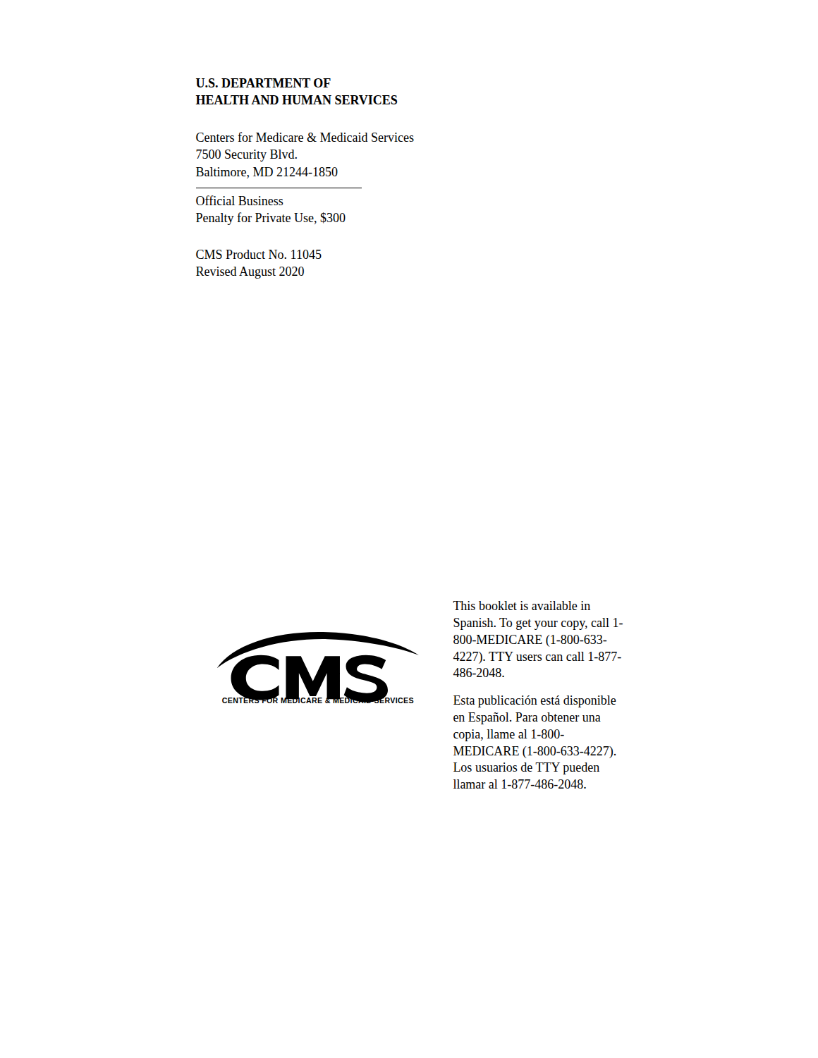U.S. DEPARTMENT OF
HEALTH AND HUMAN SERVICES
Centers for Medicare & Medicaid Services
7500 Security Blvd.
Baltimore, MD 21244-1850
Official Business
Penalty for Private Use, $300
CMS Product No. 11045
Revised August 2020
CENTERS FOR MEDICARE & MEDICAID SERVICES
This booklet is available in Spanish. To get your copy, call 1-800-MEDICARE (1-800-633-4227). TTY users can call 1-877-486-2048.
Esta publicación está disponible en Español. Para obtener una copia, llame al 1-800-MEDICARE (1-800-633-4227). Los usuarios de TTY pueden llamar al 1-877-486-2048.